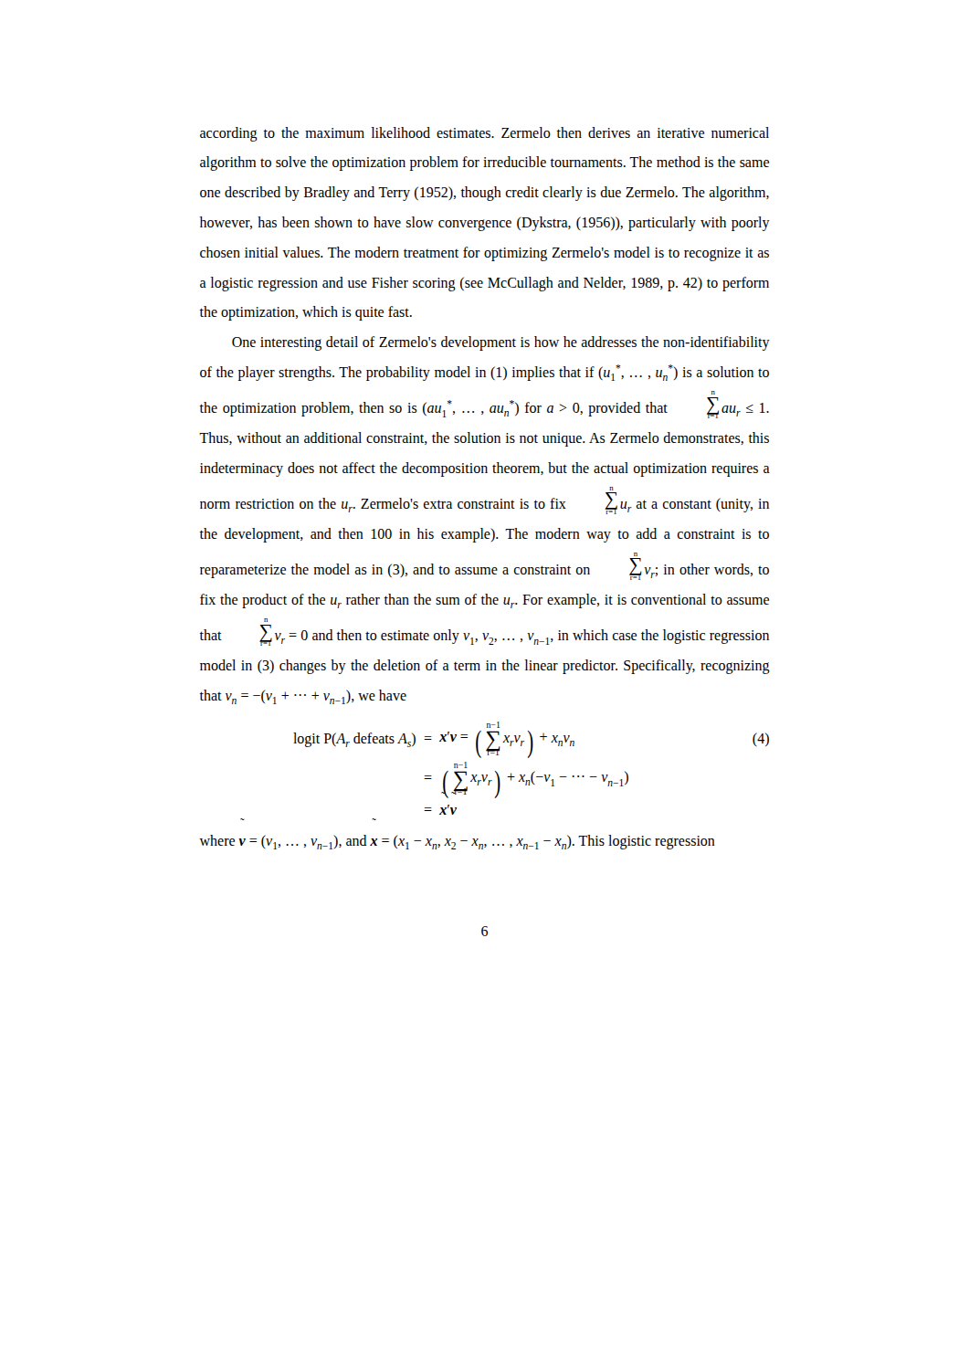according to the maximum likelihood estimates. Zermelo then derives an iterative numerical algorithm to solve the optimization problem for irreducible tournaments. The method is the same one described by Bradley and Terry (1952), though credit clearly is due Zermelo. The algorithm, however, has been shown to have slow convergence (Dykstra, (1956)), particularly with poorly chosen initial values. The modern treatment for optimizing Zermelo's model is to recognize it as a logistic regression and use Fisher scoring (see McCullagh and Nelder, 1989, p. 42) to perform the optimization, which is quite fast.
One interesting detail of Zermelo's development is how he addresses the non-identifiability of the player strengths. The probability model in (1) implies that if (u1*, … , un*) is a solution to the optimization problem, then so is (au1*, … , aun*) for a > 0, provided that n∑r=1 aur ≤ 1. Thus, without an additional constraint, the solution is not unique. As Zermelo demonstrates, this indeterminacy does not affect the decomposition theorem, but the actual optimization requires a norm restriction on the ur. Zermelo's extra constraint is to fix n∑r=1 ur at a constant (unity, in the development, and then 100 in his example). The modern way to add a constraint is to reparameterize the model as in (3), and to assume a constraint on n∑r=1 vr; in other words, to fix the product of the ur rather than the sum of the ur. For example, it is conventional to assume that n∑r=1 vr = 0 and then to estimate only v1, v2, … , vn−1, in which case the logistic regression model in (3) changes by the deletion of a term in the linear predictor. Specifically, recognizing that vn = −(v1 + ··· + vn−1), we have
| logit P( A r defeats A s ) | = | x ′ v = ( n−1 ∑ r=1 x r v r ) + x n v n | (4) |
| | = | ( n−1 ∑ r=1 x r v r ) + x n (− v 1 − ··· − v n −1 ) | |
| | = | ˜ x ′ ˜ v | |
where ˜v = (v1, … , vn−1), and ˜x = (x1 − xn, x2 − xn, … , xn−1 − xn). This logistic regression
6